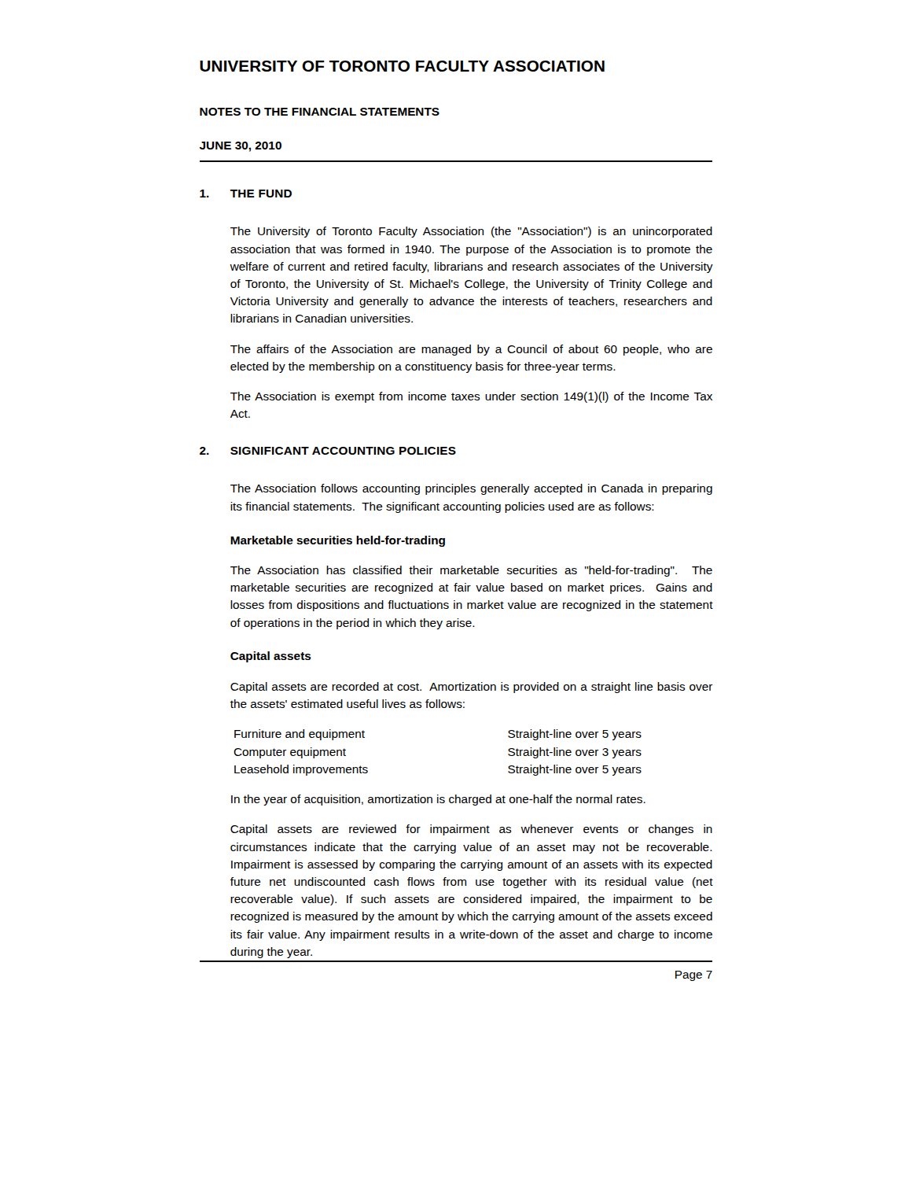UNIVERSITY OF TORONTO FACULTY ASSOCIATION
NOTES TO THE FINANCIAL STATEMENTS
JUNE 30, 2010
1.
THE FUND
The University of Toronto Faculty Association (the "Association") is an unincorporated association that was formed in 1940. The purpose of the Association is to promote the welfare of current and retired faculty, librarians and research associates of the University of Toronto, the University of St. Michael's College, the University of Trinity College and Victoria University and generally to advance the interests of teachers, researchers and librarians in Canadian universities.
The affairs of the Association are managed by a Council of about 60 people, who are elected by the membership on a constituency basis for three-year terms.
The Association is exempt from income taxes under section 149(1)(l) of the Income Tax Act.
2.
SIGNIFICANT ACCOUNTING POLICIES
The Association follows accounting principles generally accepted in Canada in preparing its financial statements. The significant accounting policies used are as follows:
Marketable securities held-for-trading
The Association has classified their marketable securities as "held-for-trading". The marketable securities are recognized at fair value based on market prices. Gains and losses from dispositions and fluctuations in market value are recognized in the statement of operations in the period in which they arise.
Capital assets
Capital assets are recorded at cost. Amortization is provided on a straight line basis over the assets' estimated useful lives as follows:
| Furniture and equipment | Straight-line over 5 years |
| Computer equipment | Straight-line over 3 years |
| Leasehold improvements | Straight-line over 5 years |
In the year of acquisition, amortization is charged at one-half the normal rates.
Capital assets are reviewed for impairment as whenever events or changes in circumstances indicate that the carrying value of an asset may not be recoverable. Impairment is assessed by comparing the carrying amount of an assets with its expected future net undiscounted cash flows from use together with its residual value (net recoverable value). If such assets are considered impaired, the impairment to be recognized is measured by the amount by which the carrying amount of the assets exceed its fair value. Any impairment results in a write-down of the asset and charge to income during the year.
Page 7